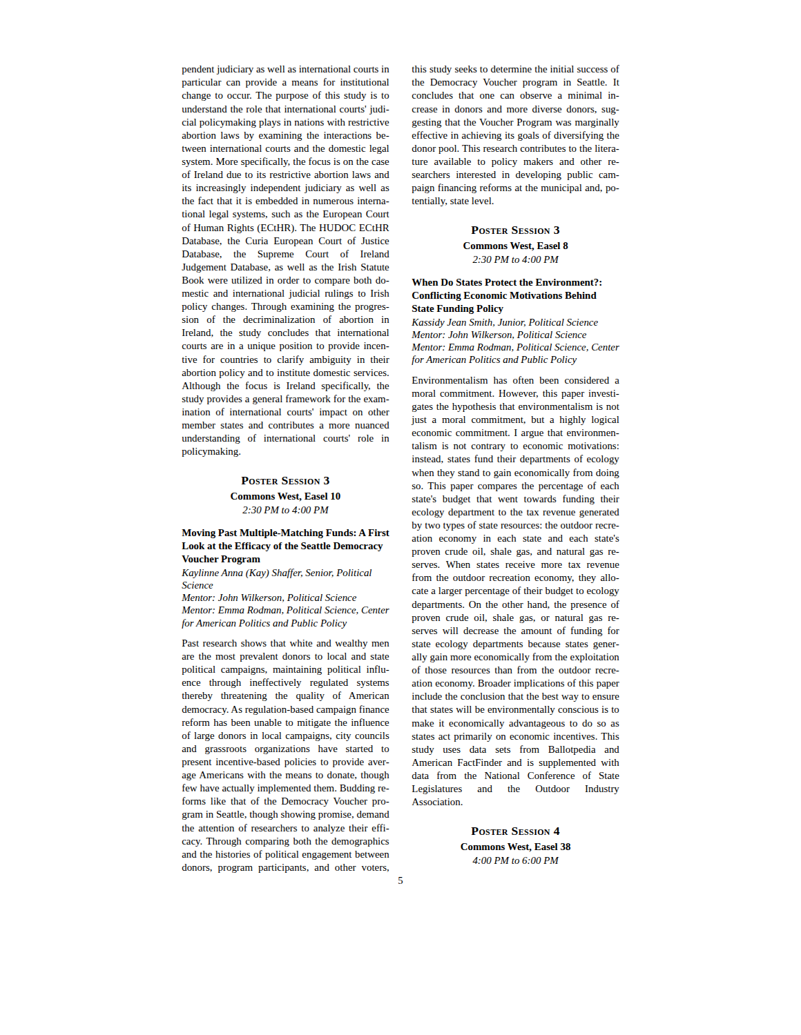pendent judiciary as well as international courts in particular can provide a means for institutional change to occur. The purpose of this study is to understand the role that international courts' judicial policymaking plays in nations with restrictive abortion laws by examining the interactions between international courts and the domestic legal system. More specifically, the focus is on the case of Ireland due to its restrictive abortion laws and its increasingly independent judiciary as well as the fact that it is embedded in numerous international legal systems, such as the European Court of Human Rights (ECtHR). The HUDOC ECtHR Database, the Curia European Court of Justice Database, the Supreme Court of Ireland Judgement Database, as well as the Irish Statute Book were utilized in order to compare both domestic and international judicial rulings to Irish policy changes. Through examining the progression of the decriminalization of abortion in Ireland, the study concludes that international courts are in a unique position to provide incentive for countries to clarify ambiguity in their abortion policy and to institute domestic services. Although the focus is Ireland specifically, the study provides a general framework for the examination of international courts' impact on other member states and contributes a more nuanced understanding of international courts' role in policymaking.
Poster Session 3
Commons West, Easel 10
2:30 PM to 4:00 PM
Moving Past Multiple-Matching Funds: A First Look at the Efficacy of the Seattle Democracy Voucher Program
Kaylinne Anna (Kay) Shaffer, Senior, Political Science
Mentor: John Wilkerson, Political Science
Mentor: Emma Rodman, Political Science, Center for American Politics and Public Policy
Past research shows that white and wealthy men are the most prevalent donors to local and state political campaigns, maintaining political influence through ineffectively regulated systems thereby threatening the quality of American democracy. As regulation-based campaign finance reform has been unable to mitigate the influence of large donors in local campaigns, city councils and grassroots organizations have started to present incentive-based policies to provide average Americans with the means to donate, though few have actually implemented them. Budding reforms like that of the Democracy Voucher program in Seattle, though showing promise, demand the attention of researchers to analyze their efficacy. Through comparing both the demographics and the histories of political engagement between donors, program participants, and other voters, this study seeks to determine the initial success of the Democracy Voucher program in Seattle. It concludes that one can observe a minimal increase in donors and more diverse donors, suggesting that the Voucher Program was marginally effective in achieving its goals of diversifying the donor pool. This research contributes to the literature available to policy makers and other researchers interested in developing public campaign financing reforms at the municipal and, potentially, state level.
Poster Session 3
Commons West, Easel 8
2:30 PM to 4:00 PM
When Do States Protect the Environment?: Conflicting Economic Motivations Behind State Funding Policy
Kassidy Jean Smith, Junior, Political Science
Mentor: John Wilkerson, Political Science
Mentor: Emma Rodman, Political Science, Center for American Politics and Public Policy
Environmentalism has often been considered a moral commitment. However, this paper investigates the hypothesis that environmentalism is not just a moral commitment, but a highly logical economic commitment. I argue that environmentalism is not contrary to economic motivations: instead, states fund their departments of ecology when they stand to gain economically from doing so. This paper compares the percentage of each state's budget that went towards funding their ecology department to the tax revenue generated by two types of state resources: the outdoor recreation economy in each state and each state's proven crude oil, shale gas, and natural gas reserves. When states receive more tax revenue from the outdoor recreation economy, they allocate a larger percentage of their budget to ecology departments. On the other hand, the presence of proven crude oil, shale gas, or natural gas reserves will decrease the amount of funding for state ecology departments because states generally gain more economically from the exploitation of those resources than from the outdoor recreation economy. Broader implications of this paper include the conclusion that the best way to ensure that states will be environmentally conscious is to make it economically advantageous to do so as states act primarily on economic incentives. This study uses data sets from Ballotpedia and American FactFinder and is supplemented with data from the National Conference of State Legislatures and the Outdoor Industry Association.
Poster Session 4
Commons West, Easel 38
4:00 PM to 6:00 PM
5